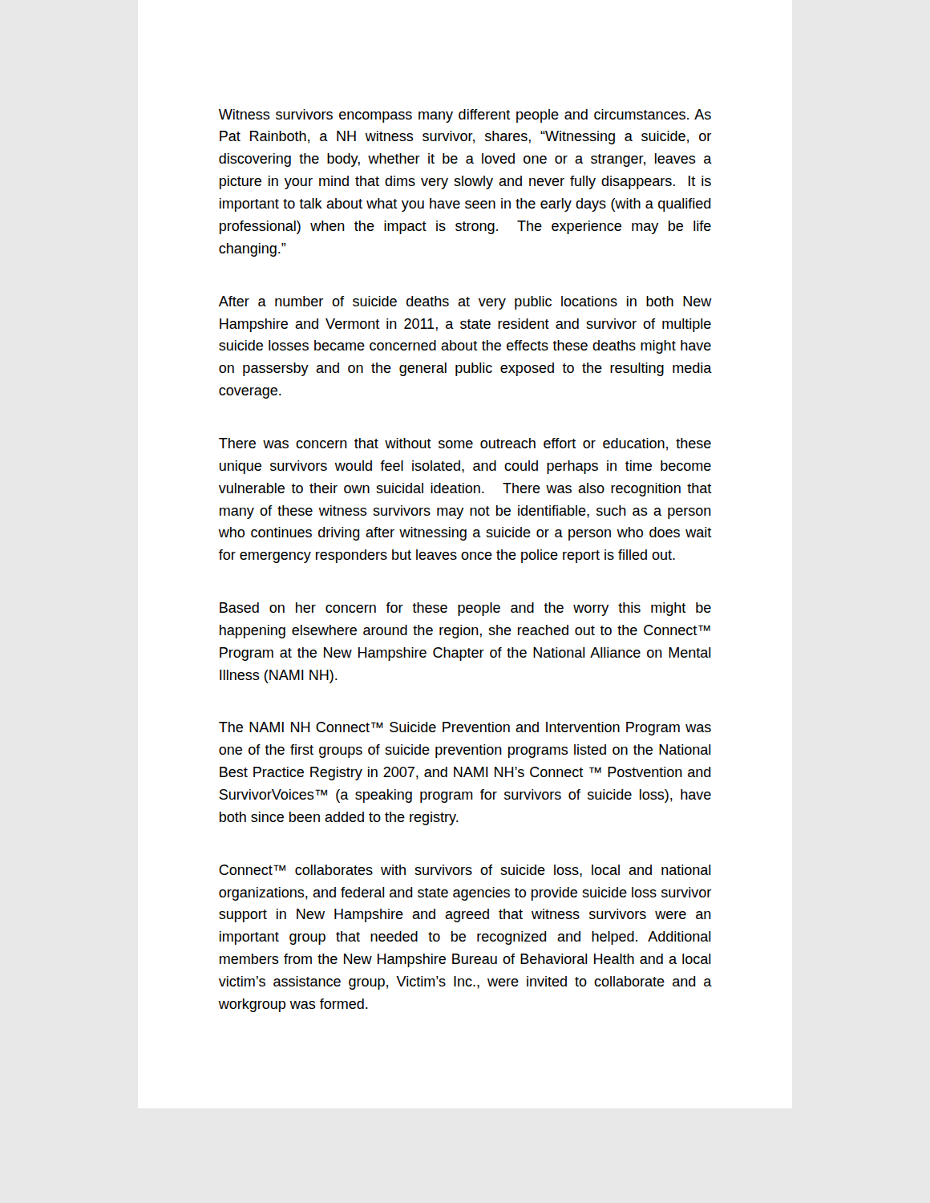Witness survivors encompass many different people and circumstances. As Pat Rainboth, a NH witness survivor, shares, “Witnessing a suicide, or discovering the body, whether it be a loved one or a stranger, leaves a picture in your mind that dims very slowly and never fully disappears. It is important to talk about what you have seen in the early days (with a qualified professional) when the impact is strong. The experience may be life changing.”
After a number of suicide deaths at very public locations in both New Hampshire and Vermont in 2011, a state resident and survivor of multiple suicide losses became concerned about the effects these deaths might have on passersby and on the general public exposed to the resulting media coverage.
There was concern that without some outreach effort or education, these unique survivors would feel isolated, and could perhaps in time become vulnerable to their own suicidal ideation. There was also recognition that many of these witness survivors may not be identifiable, such as a person who continues driving after witnessing a suicide or a person who does wait for emergency responders but leaves once the police report is filled out.
Based on her concern for these people and the worry this might be happening elsewhere around the region, she reached out to the Connect™ Program at the New Hampshire Chapter of the National Alliance on Mental Illness (NAMI NH).
The NAMI NH Connect™ Suicide Prevention and Intervention Program was one of the first groups of suicide prevention programs listed on the National Best Practice Registry in 2007, and NAMI NH’s Connect ™ Postvention and SurvivorVoices™ (a speaking program for survivors of suicide loss), have both since been added to the registry.
Connect™ collaborates with survivors of suicide loss, local and national organizations, and federal and state agencies to provide suicide loss survivor support in New Hampshire and agreed that witness survivors were an important group that needed to be recognized and helped. Additional members from the New Hampshire Bureau of Behavioral Health and a local victim’s assistance group, Victim’s Inc., were invited to collaborate and a workgroup was formed.